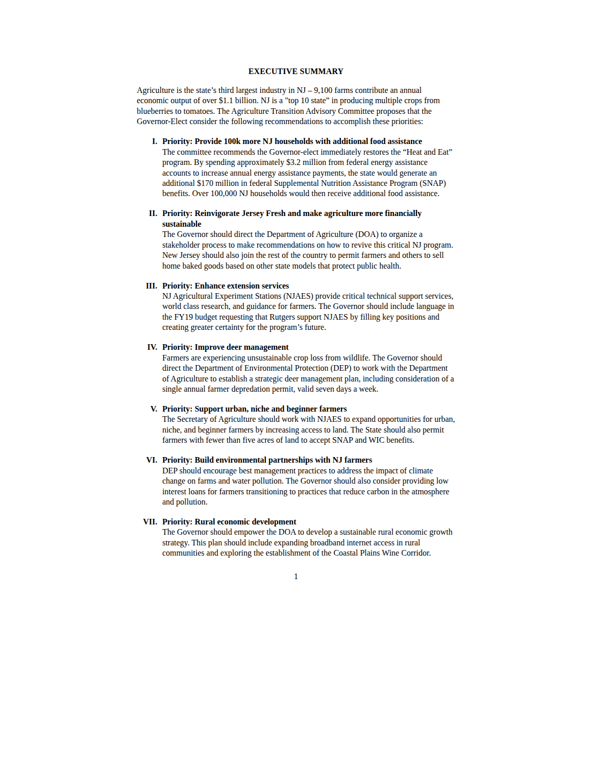EXECUTIVE SUMMARY
Agriculture is the state’s third largest industry in NJ – 9,100 farms contribute an annual economic output of over $1.1 billion. NJ is a "top 10 state” in producing multiple crops from blueberries to tomatoes. The Agriculture Transition Advisory Committee proposes that the Governor-Elect consider the following recommendations to accomplish these priorities:
I. Priority: Provide 100k more NJ households with additional food assistance The committee recommends the Governor-elect immediately restores the “Heat and Eat” program. By spending approximately $3.2 million from federal energy assistance accounts to increase annual energy assistance payments, the state would generate an additional $170 million in federal Supplemental Nutrition Assistance Program (SNAP) benefits. Over 100,000 NJ households would then receive additional food assistance.
II. Priority: Reinvigorate Jersey Fresh and make agriculture more financially sustainable The Governor should direct the Department of Agriculture (DOA) to organize a stakeholder process to make recommendations on how to revive this critical NJ program. New Jersey should also join the rest of the country to permit farmers and others to sell home baked goods based on other state models that protect public health.
III. Priority: Enhance extension services NJ Agricultural Experiment Stations (NJAES) provide critical technical support services, world class research, and guidance for farmers. The Governor should include language in the FY19 budget requesting that Rutgers support NJAES by filling key positions and creating greater certainty for the program’s future.
IV. Priority: Improve deer management Farmers are experiencing unsustainable crop loss from wildlife. The Governor should direct the Department of Environmental Protection (DEP) to work with the Department of Agriculture to establish a strategic deer management plan, including consideration of a single annual farmer depredation permit, valid seven days a week.
V. Priority: Support urban, niche and beginner farmers The Secretary of Agriculture should work with NJAES to expand opportunities for urban, niche, and beginner farmers by increasing access to land. The State should also permit farmers with fewer than five acres of land to accept SNAP and WIC benefits.
VI. Priority: Build environmental partnerships with NJ farmers DEP should encourage best management practices to address the impact of climate change on farms and water pollution. The Governor should also consider providing low interest loans for farmers transitioning to practices that reduce carbon in the atmosphere and pollution.
VII. Priority: Rural economic development The Governor should empower the DOA to develop a sustainable rural economic growth strategy. This plan should include expanding broadband internet access in rural communities and exploring the establishment of the Coastal Plains Wine Corridor.
1